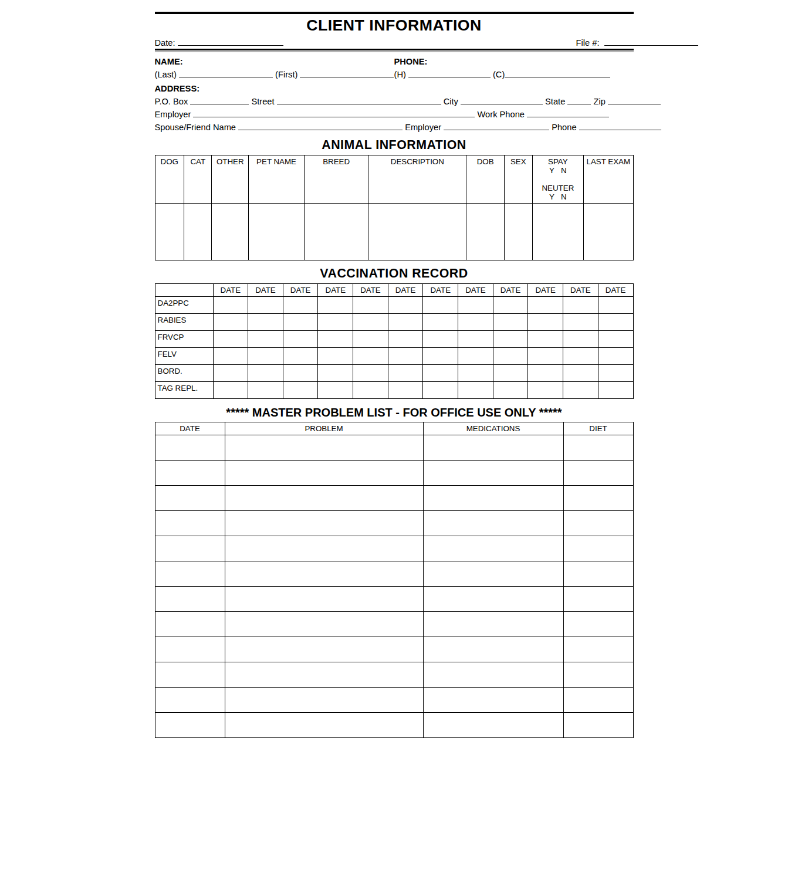CLIENT INFORMATION
Date:
File #:
NAME:
(Last) (First)
PHONE:
(H) (C)
ADDRESS:
P.O. Box Street City State Zip
Employer Work Phone
Spouse/Friend Name Employer Phone
ANIMAL INFORMATION
| DOG | CAT | OTHER | PET NAME | BREED | DESCRIPTION | DOB | SEX | SPAY Y N NEUTER Y N | LAST EXAM |
| --- | --- | --- | --- | --- | --- | --- | --- | --- | --- |
VACCINATION RECORD
| | DATE | DATE | DATE | DATE | DATE | DATE | DATE | DATE | DATE | DATE | DATE | DATE |
| --- | --- | --- | --- | --- | --- | --- | --- | --- | --- | --- | --- | --- |
| DA2PPC | | | | | | | | | | | | |
| RABIES | | | | | | | | | | | | |
| FRVCP | | | | | | | | | | | | |
| FELV | | | | | | | | | | | | |
| BORD. | | | | | | | | | | | | |
| TAG REPL. | | | | | | | | | | | | |
***** MASTER PROBLEM LIST - FOR OFFICE USE ONLY *****
| DATE | PROBLEM | MEDICATIONS | DIET |
| --- | --- | --- | --- |